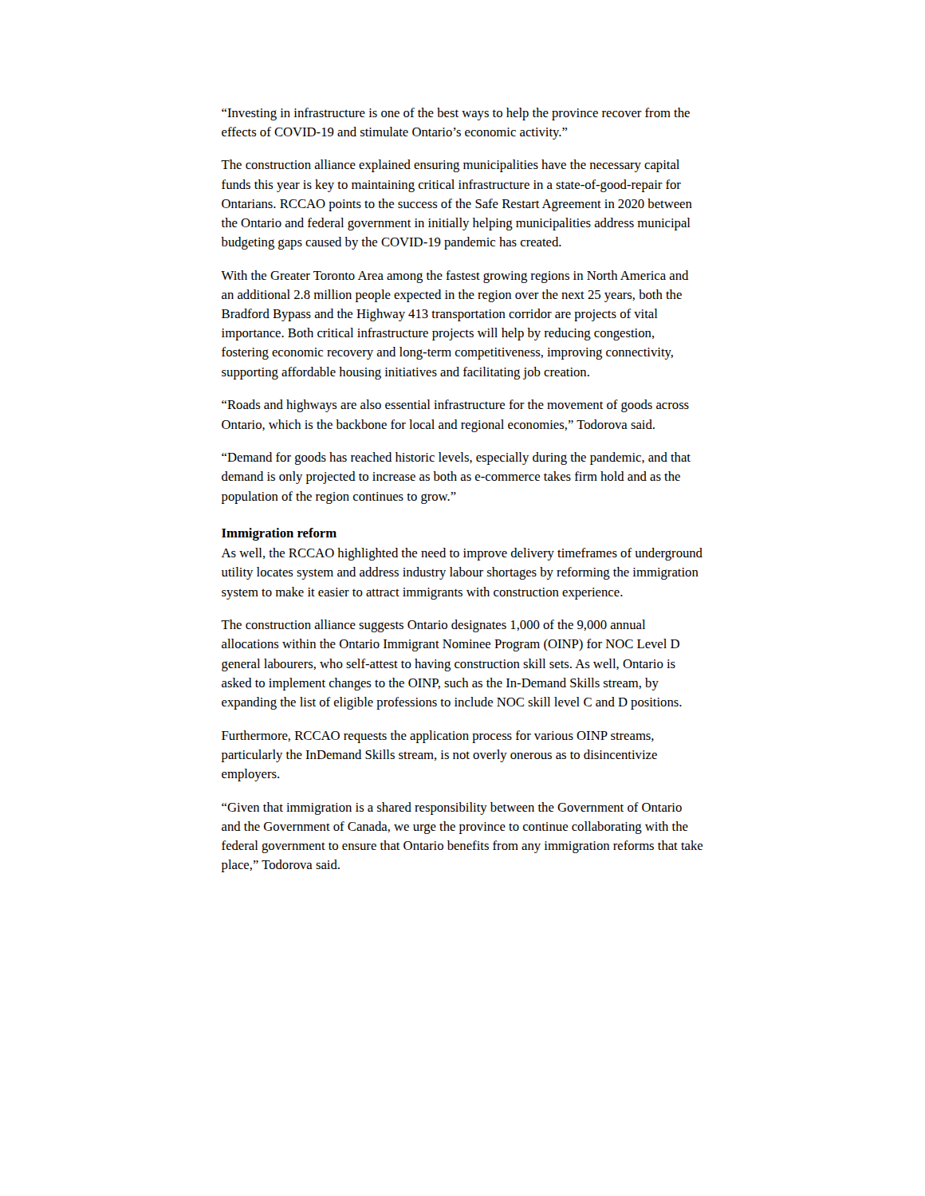“Investing in infrastructure is one of the best ways to help the province recover from the effects of COVID-19 and stimulate Ontario’s economic activity.”
The construction alliance explained ensuring municipalities have the necessary capital funds this year is key to maintaining critical infrastructure in a state-of-good-repair for Ontarians. RCCAO points to the success of the Safe Restart Agreement in 2020 between the Ontario and federal government in initially helping municipalities address municipal budgeting gaps caused by the COVID-19 pandemic has created.
With the Greater Toronto Area among the fastest growing regions in North America and an additional 2.8 million people expected in the region over the next 25 years, both the Bradford Bypass and the Highway 413 transportation corridor are projects of vital importance. Both critical infrastructure projects will help by reducing congestion, fostering economic recovery and long-term competitiveness, improving connectivity, supporting affordable housing initiatives and facilitating job creation.
“Roads and highways are also essential infrastructure for the movement of goods across Ontario, which is the backbone for local and regional economies,” Todorova said.
“Demand for goods has reached historic levels, especially during the pandemic, and that demand is only projected to increase as both as e-commerce takes firm hold and as the population of the region continues to grow.”
Immigration reform
As well, the RCCAO highlighted the need to improve delivery timeframes of underground utility locates system and address industry labour shortages by reforming the immigration system to make it easier to attract immigrants with construction experience.
The construction alliance suggests Ontario designates 1,000 of the 9,000 annual allocations within the Ontario Immigrant Nominee Program (OINP) for NOC Level D general labourers, who self-attest to having construction skill sets. As well, Ontario is asked to implement changes to the OINP, such as the In-Demand Skills stream, by expanding the list of eligible professions to include NOC skill level C and D positions.
Furthermore, RCCAO requests the application process for various OINP streams, particularly the InDemand Skills stream, is not overly onerous as to disincentivize employers.
“Given that immigration is a shared responsibility between the Government of Ontario and the Government of Canada, we urge the province to continue collaborating with the federal government to ensure that Ontario benefits from any immigration reforms that take place,” Todorova said.